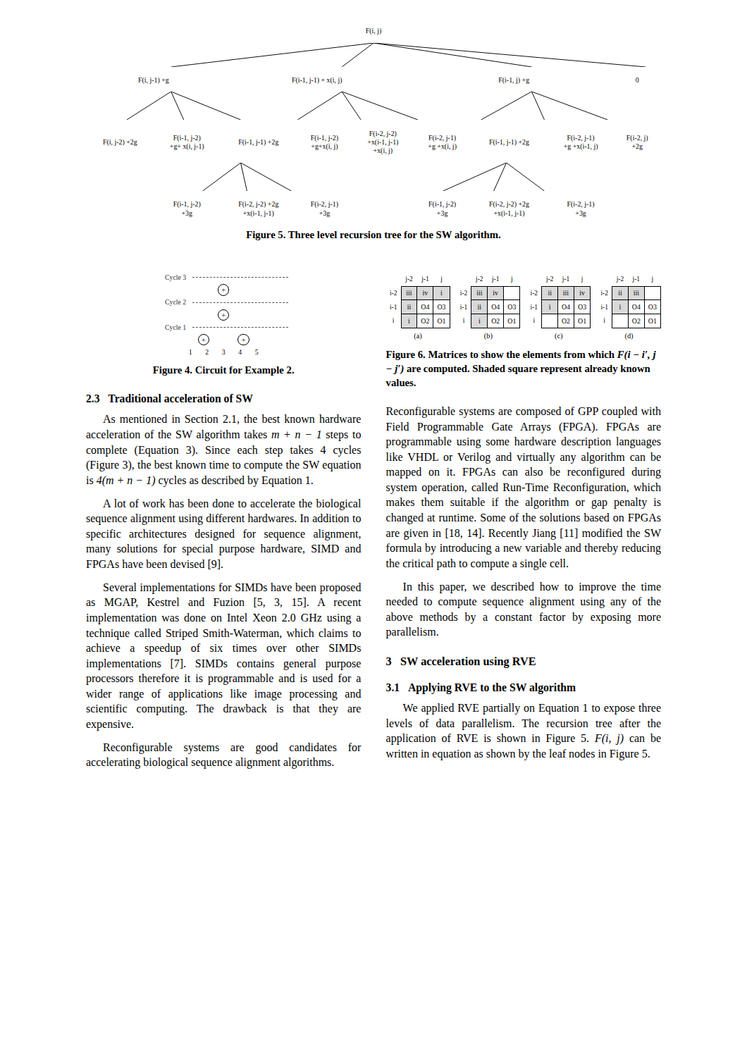| F(i, j) |
| F(i, j-1) +g | F(i-1, j-1) + x(i, j) | F(i-1, j) +g | 0 |
| F(i, j-2) +2g | F(i-1, j-2) +g+ x(i, j-1) | F(i-1, j-1) +2g | F(i-1, j-2) +g+x(i, j) | F(i-2, j-2) +x(i-1, j-1) +x(i, j) | F(i-2, j-1) +g +x(i, j) | F(i-1, j-1) +2g | F(i-2, j-1) +g +x(i-1, j) | F(i-2, j) +2g |
| | F(i-1, j-2) +3g | F(i-2, j-2) +2g +x(i-1, j-1) | F(i-2, j-1) +3g | | F(i-1, j-2) +3g | F(i-2, j-2) +2g +x(i-1, j-1) | F(i-2, j-1) +3g | |
Figure 5. Three level recursion tree for the SW algorithm.
Cycle 3
+
Cycle 2
+
Cycle 1
+ +
12345
Figure 4. Circuit for Example 2.
2.3 Traditional acceleration of SW
As mentioned in Section 2.1, the best known hardware acceleration of the SW algorithm takes m + n − 1 steps to complete (Equation 3). Since each step takes 4 cycles (Figure 3), the best known time to compute the SW equation is 4(m + n − 1) cycles as described by Equation 1.
A lot of work has been done to accelerate the biological sequence alignment using different hardwares. In addition to specific architectures designed for sequence alignment, many solutions for special purpose hardware, SIMD and FPGAs have been devised [9].
Several implementations for SIMDs have been proposed as MGAP, Kestrel and Fuzion [5, 3, 15]. A recent implementation was done on Intel Xeon 2.0 GHz using a technique called Striped Smith-Waterman, which claims to achieve a speedup of six times over other SIMDs implementations [7]. SIMDs contains general purpose processors therefore it is programmable and is used for a wider range of applications like image processing and scientific computing. The drawback is that they are expensive.
Reconfigurable systems are good candidates for accelerating biological sequence alignment algorithms.
| | j-2 | j-1 | j |
| i-2 | iii | iv | i |
| i-1 | ii | O4 | O3 |
| i | i | O2 | O1 |
(a)
| | j-2 | j-1 | j |
| i-2 | iii | iv | |
| i-1 | ii | O4 | O3 |
| i | i | O2 | O1 |
(b)
| | j-2 | j-1 | j |
| i-2 | ii | iii | iv |
| i-1 | i | O4 | O3 |
| i | | O2 | O1 |
(c)
| | j-2 | j-1 | j |
| i-2 | ii | iii | |
| i-1 | i | O4 | O3 |
| i | | O2 | O1 |
(d)
Figure 6. Matrices to show the elements from which F(i − i′, j − j′) are computed. Shaded square represent already known values.
Reconfigurable systems are composed of GPP coupled with Field Programmable Gate Arrays (FPGA). FPGAs are programmable using some hardware description languages like VHDL or Verilog and virtually any algorithm can be mapped on it. FPGAs can also be reconfigured during system operation, called Run-Time Reconfiguration, which makes them suitable if the algorithm or gap penalty is changed at runtime. Some of the solutions based on FPGAs are given in [18, 14]. Recently Jiang [11] modified the SW formula by introducing a new variable and thereby reducing the critical path to compute a single cell.
In this paper, we described how to improve the time needed to compute sequence alignment using any of the above methods by a constant factor by exposing more parallelism.
3 SW acceleration using RVE
3.1 Applying RVE to the SW algorithm
We applied RVE partially on Equation 1 to expose three levels of data parallelism. The recursion tree after the application of RVE is shown in Figure 5. F(i, j) can be written in equation as shown by the leaf nodes in Figure 5.